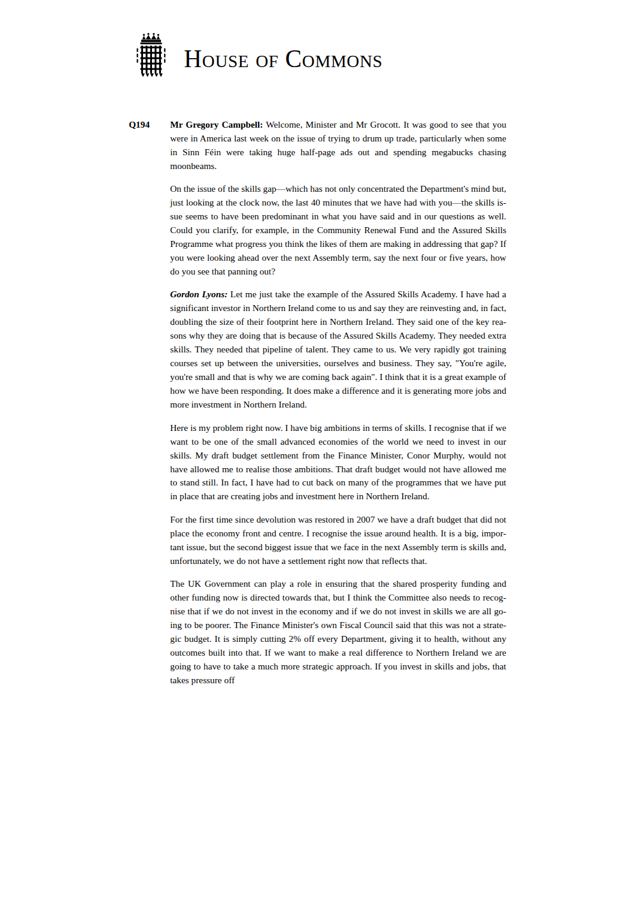House of Commons
Q194
Mr Gregory Campbell: Welcome, Minister and Mr Grocott. It was good to see that you were in America last week on the issue of trying to drum up trade, particularly when some in Sinn Féin were taking huge half-page ads out and spending megabucks chasing moonbeams.
On the issue of the skills gap—which has not only concentrated the Department's mind but, just looking at the clock now, the last 40 minutes that we have had with you—the skills issue seems to have been predominant in what you have said and in our questions as well. Could you clarify, for example, in the Community Renewal Fund and the Assured Skills Programme what progress you think the likes of them are making in addressing that gap? If you were looking ahead over the next Assembly term, say the next four or five years, how do you see that panning out?
Gordon Lyons: Let me just take the example of the Assured Skills Academy. I have had a significant investor in Northern Ireland come to us and say they are reinvesting and, in fact, doubling the size of their footprint here in Northern Ireland. They said one of the key reasons why they are doing that is because of the Assured Skills Academy. They needed extra skills. They needed that pipeline of talent. They came to us. We very rapidly got training courses set up between the universities, ourselves and business. They say, "You're agile, you're small and that is why we are coming back again". I think that it is a great example of how we have been responding. It does make a difference and it is generating more jobs and more investment in Northern Ireland.
Here is my problem right now. I have big ambitions in terms of skills. I recognise that if we want to be one of the small advanced economies of the world we need to invest in our skills. My draft budget settlement from the Finance Minister, Conor Murphy, would not have allowed me to realise those ambitions. That draft budget would not have allowed me to stand still. In fact, I have had to cut back on many of the programmes that we have put in place that are creating jobs and investment here in Northern Ireland.
For the first time since devolution was restored in 2007 we have a draft budget that did not place the economy front and centre. I recognise the issue around health. It is a big, important issue, but the second biggest issue that we face in the next Assembly term is skills and, unfortunately, we do not have a settlement right now that reflects that.
The UK Government can play a role in ensuring that the shared prosperity funding and other funding now is directed towards that, but I think the Committee also needs to recognise that if we do not invest in the economy and if we do not invest in skills we are all going to be poorer. The Finance Minister's own Fiscal Council said that this was not a strategic budget. It is simply cutting 2% off every Department, giving it to health, without any outcomes built into that. If we want to make a real difference to Northern Ireland we are going to have to take a much more strategic approach. If you invest in skills and jobs, that takes pressure off